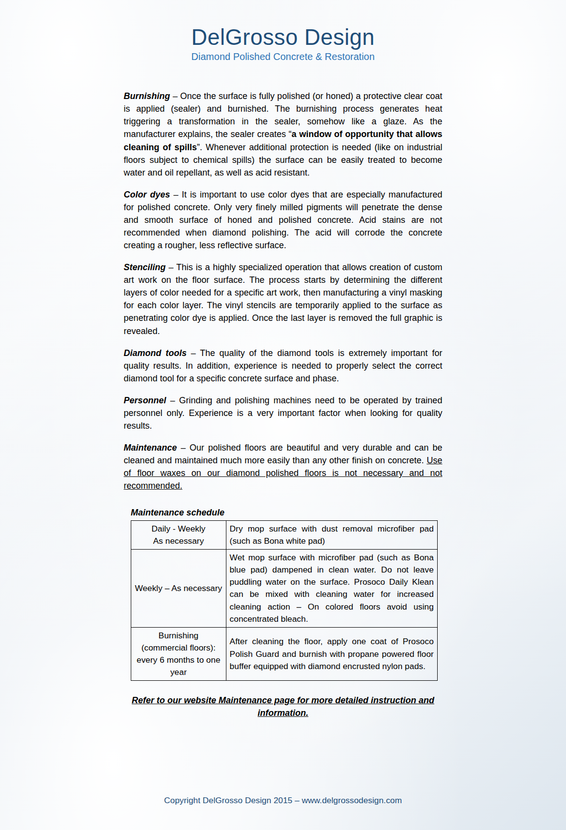DelGrosso Design
Diamond Polished Concrete & Restoration
Burnishing – Once the surface is fully polished (or honed) a protective clear coat is applied (sealer) and burnished. The burnishing process generates heat triggering a transformation in the sealer, somehow like a glaze. As the manufacturer explains, the sealer creates “a window of opportunity that allows cleaning of spills”. Whenever additional protection is needed (like on industrial floors subject to chemical spills) the surface can be easily treated to become water and oil repellant, as well as acid resistant.
Color dyes – It is important to use color dyes that are especially manufactured for polished concrete. Only very finely milled pigments will penetrate the dense and smooth surface of honed and polished concrete. Acid stains are not recommended when diamond polishing. The acid will corrode the concrete creating a rougher, less reflective surface.
Stenciling – This is a highly specialized operation that allows creation of custom art work on the floor surface. The process starts by determining the different layers of color needed for a specific art work, then manufacturing a vinyl masking for each color layer. The vinyl stencils are temporarily applied to the surface as penetrating color dye is applied. Once the last layer is removed the full graphic is revealed.
Diamond tools – The quality of the diamond tools is extremely important for quality results. In addition, experience is needed to properly select the correct diamond tool for a specific concrete surface and phase.
Personnel – Grinding and polishing machines need to be operated by trained personnel only. Experience is a very important factor when looking for quality results.
Maintenance – Our polished floors are beautiful and very durable and can be cleaned and maintained much more easily than any other finish on concrete. Use of floor waxes on our diamond polished floors is not necessary and not recommended.
Maintenance schedule
| Daily - Weekly As necessary | Dry mop surface with dust removal microfiber pad (such as Bona white pad) |
| Weekly – As necessary | Wet mop surface with microfiber pad (such as Bona blue pad) dampened in clean water. Do not leave puddling water on the surface. Prosoco Daily Klean can be mixed with cleaning water for increased cleaning action – On colored floors avoid using concentrated bleach. |
| Burnishing (commercial floors): every 6 months to one year | After cleaning the floor, apply one coat of Prosoco Polish Guard and burnish with propane powered floor buffer equipped with diamond encrusted nylon pads. |
Refer to our website Maintenance page for more detailed instruction and information.
Copyright DelGrosso Design 2015 – www.delgrossodesign.com